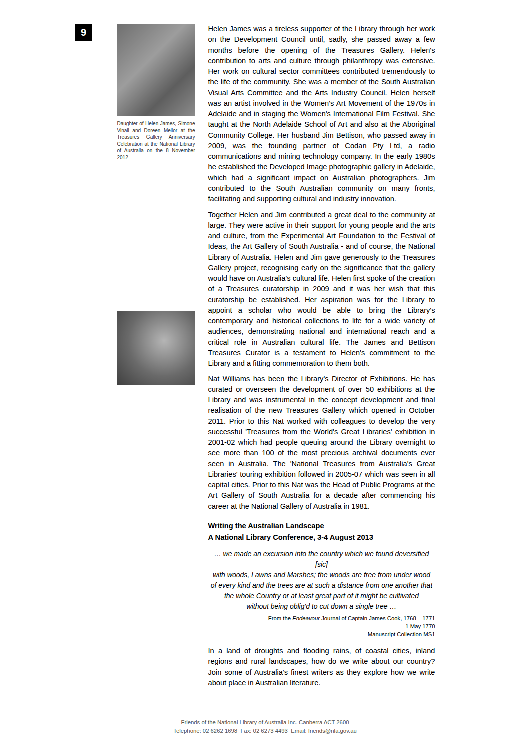9
Daughter of Helen James, Simone Vinall and Doreen Mellor at the Treasures Gallery Anniversary Celebration at the National Library of Australia on the 8 November 2012
Helen James was a tireless supporter of the Library through her work on the Development Council until, sadly, she passed away a few months before the opening of the Treasures Gallery. Helen's contribution to arts and culture through philanthropy was extensive. Her work on cultural sector committees contributed tremendously to the life of the community. She was a member of the South Australian Visual Arts Committee and the Arts Industry Council. Helen herself was an artist involved in the Women's Art Movement of the 1970s in Adelaide and in staging the Women's International Film Festival. She taught at the North Adelaide School of Art and also at the Aboriginal Community College. Her husband Jim Bettison, who passed away in 2009, was the founding partner of Codan Pty Ltd, a radio communications and mining technology company. In the early 1980s he established the Developed Image photographic gallery in Adelaide, which had a significant impact on Australian photographers. Jim contributed to the South Australian community on many fronts, facilitating and supporting cultural and industry innovation.
Together Helen and Jim contributed a great deal to the community at large. They were active in their support for young people and the arts and culture, from the Experimental Art Foundation to the Festival of Ideas, the Art Gallery of South Australia - and of course, the National Library of Australia. Helen and Jim gave generously to the Treasures Gallery project, recognising early on the significance that the gallery would have on Australia's cultural life. Helen first spoke of the creation of a Treasures curatorship in 2009 and it was her wish that this curatorship be established. Her aspiration was for the Library to appoint a scholar who would be able to bring the Library's contemporary and historical collections to life for a wide variety of audiences, demonstrating national and international reach and a critical role in Australian cultural life. The James and Bettison Treasures Curator is a testament to Helen's commitment to the Library and a fitting commemoration to them both.
Nat Williams has been the Library's Director of Exhibitions. He has curated or overseen the development of over 50 exhibitions at the Library and was instrumental in the concept development and final realisation of the new Treasures Gallery which opened in October 2011. Prior to this Nat worked with colleagues to develop the very successful 'Treasures from the World's Great Libraries' exhibition in 2001-02 which had people queuing around the Library overnight to see more than 100 of the most precious archival documents ever seen in Australia. The 'National Treasures from Australia's Great Libraries' touring exhibition followed in 2005-07 which was seen in all capital cities. Prior to this Nat was the Head of Public Programs at the Art Gallery of South Australia for a decade after commencing his career at the National Gallery of Australia in 1981.
Writing the Australian Landscape
A National Library Conference, 3-4 August 2013
… we made an excursion into the country which we found deversified [sic]
with woods, Lawns and Marshes; the woods are free from under wood
of every kind and the trees are at such a distance from one another that
the whole Country or at least great part of it might be cultivated
without being oblig'd to cut down a single tree …
From the Endeavour Journal of Captain James Cook, 1768 – 1771
1 May 1770
Manuscript Collection MS1
In a land of droughts and flooding rains, of coastal cities, inland regions and rural landscapes, how do we write about our country? Join some of Australia's finest writers as they explore how we write about place in Australian literature.
Friends of the National Library of Australia Inc. Canberra ACT 2600
Telephone: 02 6262 1698 Fax: 02 6273 4493 Email: friends@nla.gov.au